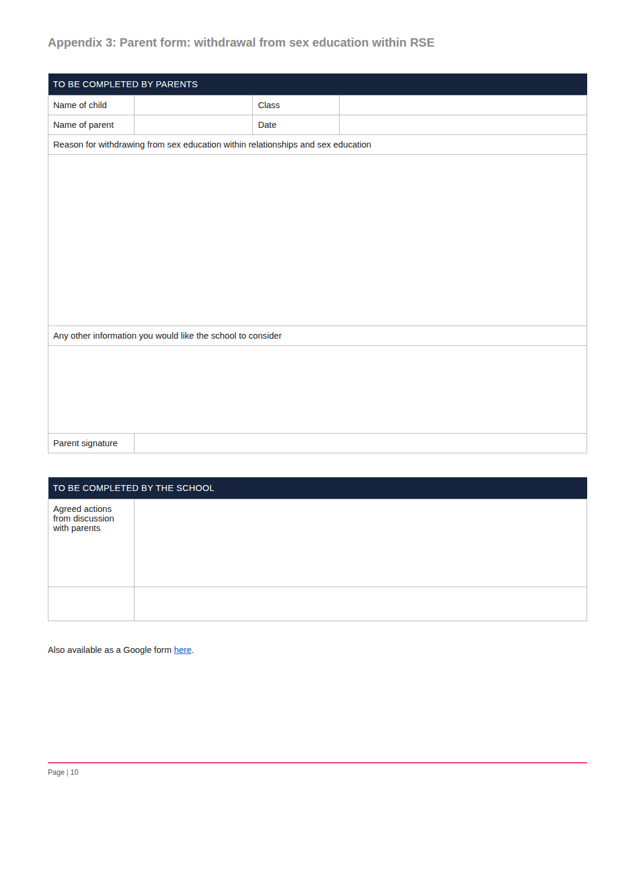Appendix 3: Parent form: withdrawal from sex education within RSE
| TO BE COMPLETED BY PARENTS |
| --- |
| Name of child | | Class | |
| Name of parent | | Date | |
| Reason for withdrawing from sex education within relationships and sex education |
| Any other information you would like the school to consider |
| Parent signature | |
| TO BE COMPLETED BY THE SCHOOL |
| --- |
| Agreed actions from discussion with parents | |
Also available as a Google form here.
Page | 10